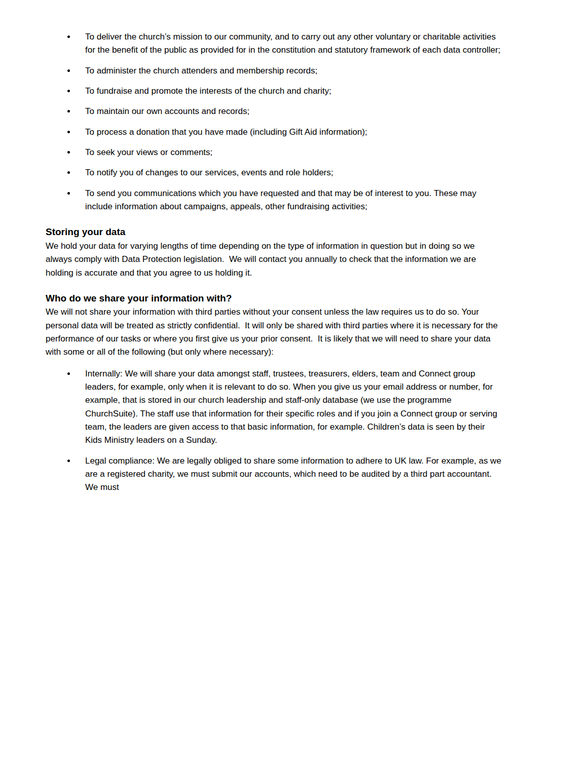To deliver the church’s mission to our community, and to carry out any other voluntary or charitable activities for the benefit of the public as provided for in the constitution and statutory framework of each data controller;
To administer the church attenders and membership records;
To fundraise and promote the interests of the church and charity;
To maintain our own accounts and records;
To process a donation that you have made (including Gift Aid information);
To seek your views or comments;
To notify you of changes to our services, events and role holders;
To send you communications which you have requested and that may be of interest to you. These may include information about campaigns, appeals, other fundraising activities;
Storing your data
We hold your data for varying lengths of time depending on the type of information in question but in doing so we always comply with Data Protection legislation. We will contact you annually to check that the information we are holding is accurate and that you agree to us holding it.
Who do we share your information with?
We will not share your information with third parties without your consent unless the law requires us to do so. Your personal data will be treated as strictly confidential. It will only be shared with third parties where it is necessary for the performance of our tasks or where you first give us your prior consent. It is likely that we will need to share your data with some or all of the following (but only where necessary):
Internally: We will share your data amongst staff, trustees, treasurers, elders, team and Connect group leaders, for example, only when it is relevant to do so. When you give us your email address or number, for example, that is stored in our church leadership and staff-only database (we use the programme ChurchSuite). The staff use that information for their specific roles and if you join a Connect group or serving team, the leaders are given access to that basic information, for example. Children’s data is seen by their Kids Ministry leaders on a Sunday.
Legal compliance: We are legally obliged to share some information to adhere to UK law. For example, as we are a registered charity, we must submit our accounts, which need to be audited by a third part accountant. We must